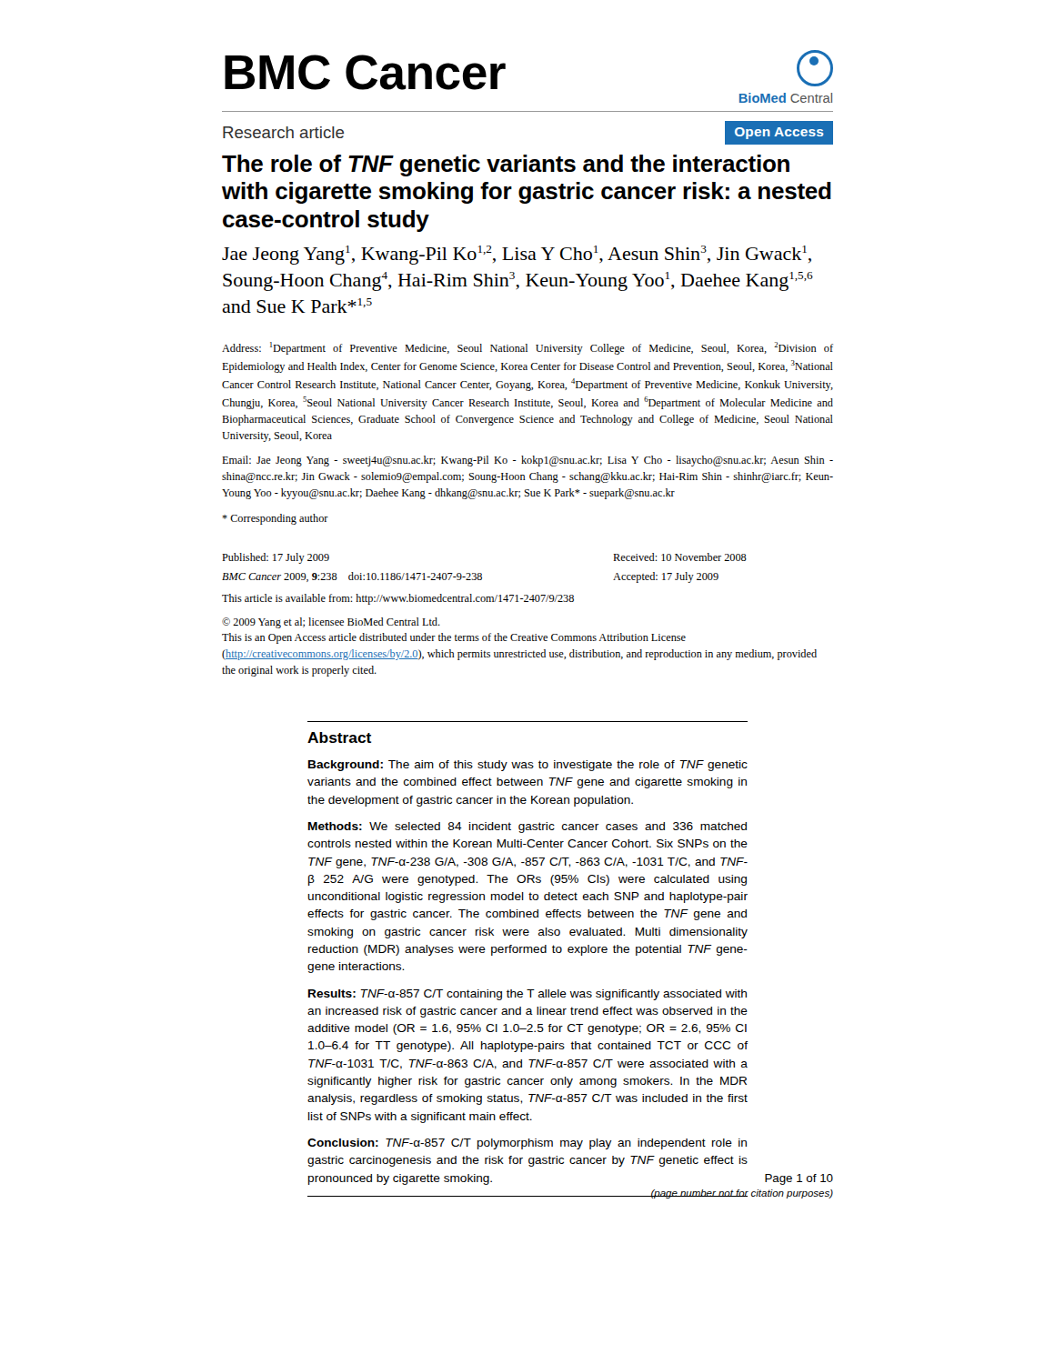BMC Cancer
BioMed Central
Research article
Open Access
The role of TNF genetic variants and the interaction with cigarette smoking for gastric cancer risk: a nested case-control study
Jae Jeong Yang1, Kwang-Pil Ko1,2, Lisa Y Cho1, Aesun Shin3, Jin Gwack1, Soung-Hoon Chang4, Hai-Rim Shin3, Keun-Young Yoo1, Daehee Kang1,5,6 and Sue K Park*1,5
Address: 1Department of Preventive Medicine, Seoul National University College of Medicine, Seoul, Korea, 2Division of Epidemiology and Health Index, Center for Genome Science, Korea Center for Disease Control and Prevention, Seoul, Korea, 3National Cancer Control Research Institute, National Cancer Center, Goyang, Korea, 4Department of Preventive Medicine, Konkuk University, Chungju, Korea, 5Seoul National University Cancer Research Institute, Seoul, Korea and 6Department of Molecular Medicine and Biopharmaceutical Sciences, Graduate School of Convergence Science and Technology and College of Medicine, Seoul National University, Seoul, Korea
Email: Jae Jeong Yang - sweetj4u@snu.ac.kr; Kwang-Pil Ko - kokp1@snu.ac.kr; Lisa Y Cho - lisaycho@snu.ac.kr; Aesun Shin - shina@ncc.re.kr; Jin Gwack - solemio9@empal.com; Soung-Hoon Chang - schang@kku.ac.kr; Hai-Rim Shin - shinhr@iarc.fr; Keun-Young Yoo - kyyou@snu.ac.kr; Daehee Kang - dhkang@snu.ac.kr; Sue K Park* - suepark@snu.ac.kr
* Corresponding author
Received: 10 November 2008
Accepted: 17 July 2009
Published: 17 July 2009
BMC Cancer 2009, 9:238 doi:10.1186/1471-2407-9-238
This article is available from: http://www.biomedcentral.com/1471-2407/9/238
© 2009 Yang et al; licensee BioMed Central Ltd.
This is an Open Access article distributed under the terms of the Creative Commons Attribution License (http://creativecommons.org/licenses/by/2.0), which permits unrestricted use, distribution, and reproduction in any medium, provided the original work is properly cited.
Abstract
Background: The aim of this study was to investigate the role of TNF genetic variants and the combined effect between TNF gene and cigarette smoking in the development of gastric cancer in the Korean population.
Methods: We selected 84 incident gastric cancer cases and 336 matched controls nested within the Korean Multi-Center Cancer Cohort. Six SNPs on the TNF gene, TNF-α-238 G/A, -308 G/A, -857 C/T, -863 C/A, -1031 T/C, and TNF-β 252 A/G were genotyped. The ORs (95% CIs) were calculated using unconditional logistic regression model to detect each SNP and haplotype-pair effects for gastric cancer. The combined effects between the TNF gene and smoking on gastric cancer risk were also evaluated. Multi dimensionality reduction (MDR) analyses were performed to explore the potential TNF gene-gene interactions.
Results: TNF-α-857 C/T containing the T allele was significantly associated with an increased risk of gastric cancer and a linear trend effect was observed in the additive model (OR = 1.6, 95% CI 1.0–2.5 for CT genotype; OR = 2.6, 95% CI 1.0–6.4 for TT genotype). All haplotype-pairs that contained TCT or CCC of TNF-α-1031 T/C, TNF-α-863 C/A, and TNF-α-857 C/T were associated with a significantly higher risk for gastric cancer only among smokers. In the MDR analysis, regardless of smoking status, TNF-α-857 C/T was included in the first list of SNPs with a significant main effect.
Conclusion: TNF-α-857 C/T polymorphism may play an independent role in gastric carcinogenesis and the risk for gastric cancer by TNF genetic effect is pronounced by cigarette smoking.
Page 1 of 10
(page number not for citation purposes)